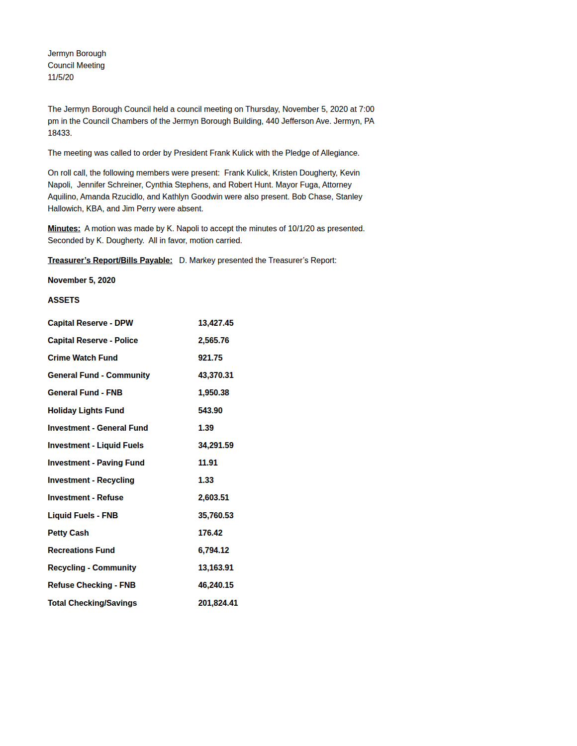Jermyn Borough
Council Meeting
11/5/20
The Jermyn Borough Council held a council meeting on Thursday, November 5, 2020 at 7:00 pm in the Council Chambers of the Jermyn Borough Building, 440 Jefferson Ave. Jermyn, PA 18433.
The meeting was called to order by President Frank Kulick with the Pledge of Allegiance.
On roll call, the following members were present: Frank Kulick, Kristen Dougherty, Kevin Napoli, Jennifer Schreiner, Cynthia Stephens, and Robert Hunt. Mayor Fuga, Attorney Aquilino, Amanda Rzucidlo, and Kathlyn Goodwin were also present. Bob Chase, Stanley Hallowich, KBA, and Jim Perry were absent.
Minutes: A motion was made by K. Napoli to accept the minutes of 10/1/20 as presented. Seconded by K. Dougherty. All in favor, motion carried.
Treasurer’s Report/Bills Payable: D. Markey presented the Treasurer’s Report:
November 5, 2020
ASSETS
| Capital Reserve - DPW | 13,427.45 |
| Capital Reserve - Police | 2,565.76 |
| Crime Watch Fund | 921.75 |
| General Fund - Community | 43,370.31 |
| General Fund - FNB | 1,950.38 |
| Holiday Lights Fund | 543.90 |
| Investment - General Fund | 1.39 |
| Investment - Liquid Fuels | 34,291.59 |
| Investment - Paving Fund | 11.91 |
| Investment - Recycling | 1.33 |
| Investment - Refuse | 2,603.51 |
| Liquid Fuels - FNB | 35,760.53 |
| Petty Cash | 176.42 |
| Recreations Fund | 6,794.12 |
| Recycling - Community | 13,163.91 |
| Refuse Checking - FNB | 46,240.15 |
| Total Checking/Savings | 201,824.41 |